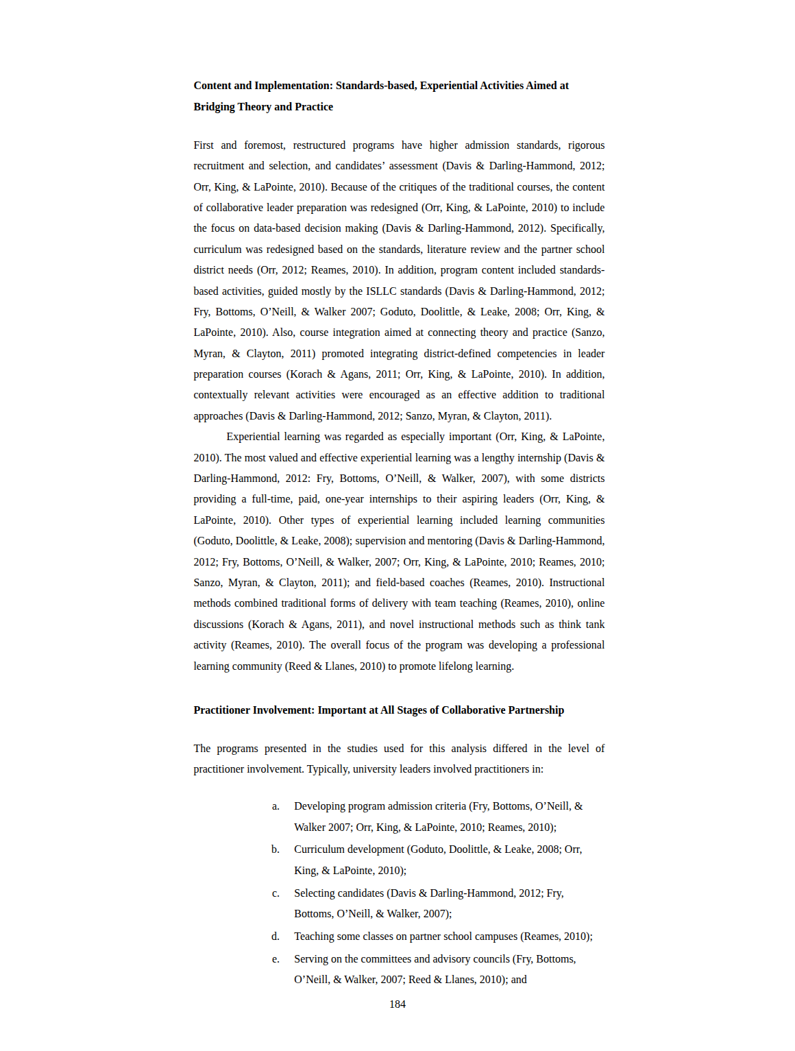Content and Implementation: Standards-based, Experiential Activities Aimed at Bridging Theory and Practice
First and foremost, restructured programs have higher admission standards, rigorous recruitment and selection, and candidates’ assessment (Davis & Darling-Hammond, 2012; Orr, King, & LaPointe, 2010). Because of the critiques of the traditional courses, the content of collaborative leader preparation was redesigned (Orr, King, & LaPointe, 2010) to include the focus on data-based decision making (Davis & Darling-Hammond, 2012). Specifically, curriculum was redesigned based on the standards, literature review and the partner school district needs (Orr, 2012; Reames, 2010). In addition, program content included standards-based activities, guided mostly by the ISLLC standards (Davis & Darling-Hammond, 2012; Fry, Bottoms, O’Neill, & Walker 2007; Goduto, Doolittle, & Leake, 2008; Orr, King, & LaPointe, 2010). Also, course integration aimed at connecting theory and practice (Sanzo, Myran, & Clayton, 2011) promoted integrating district-defined competencies in leader preparation courses (Korach & Agans, 2011; Orr, King, & LaPointe, 2010). In addition, contextually relevant activities were encouraged as an effective addition to traditional approaches (Davis & Darling-Hammond, 2012; Sanzo, Myran, & Clayton, 2011).
Experiential learning was regarded as especially important (Orr, King, & LaPointe, 2010). The most valued and effective experiential learning was a lengthy internship (Davis & Darling-Hammond, 2012: Fry, Bottoms, O’Neill, & Walker, 2007), with some districts providing a full-time, paid, one-year internships to their aspiring leaders (Orr, King, & LaPointe, 2010). Other types of experiential learning included learning communities (Goduto, Doolittle, & Leake, 2008); supervision and mentoring (Davis & Darling-Hammond, 2012; Fry, Bottoms, O’Neill, & Walker, 2007; Orr, King, & LaPointe, 2010; Reames, 2010; Sanzo, Myran, & Clayton, 2011); and field-based coaches (Reames, 2010). Instructional methods combined traditional forms of delivery with team teaching (Reames, 2010), online discussions (Korach & Agans, 2011), and novel instructional methods such as think tank activity (Reames, 2010). The overall focus of the program was developing a professional learning community (Reed & Llanes, 2010) to promote lifelong learning.
Practitioner Involvement: Important at All Stages of Collaborative Partnership
The programs presented in the studies used for this analysis differed in the level of practitioner involvement. Typically, university leaders involved practitioners in:
Developing program admission criteria (Fry, Bottoms, O’Neill, & Walker 2007; Orr, King, & LaPointe, 2010; Reames, 2010);
Curriculum development (Goduto, Doolittle, & Leake, 2008; Orr, King, & LaPointe, 2010);
Selecting candidates (Davis & Darling-Hammond, 2012; Fry, Bottoms, O’Neill, & Walker, 2007);
Teaching some classes on partner school campuses (Reames, 2010);
Serving on the committees and advisory councils (Fry, Bottoms, O’Neill, & Walker, 2007; Reed & Llanes, 2010); and
184